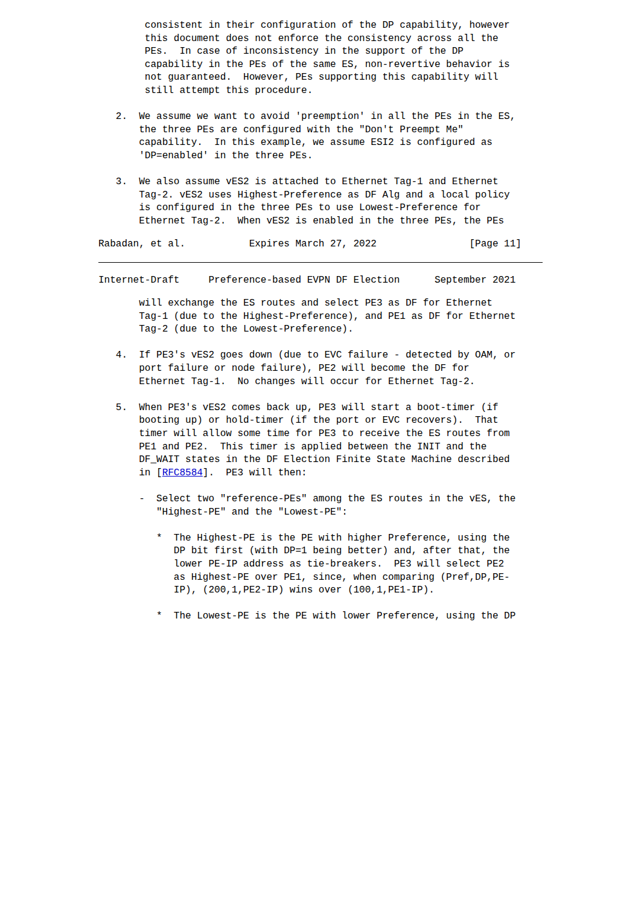consistent in their configuration of the DP capability, however
        this document does not enforce the consistency across all the
        PEs.  In case of inconsistency in the support of the DP
        capability in the PEs of the same ES, non-revertive behavior is
        not guaranteed.  However, PEs supporting this capability will
        still attempt this procedure.

   2.  We assume we want to avoid 'preemption' in all the PEs in the ES,
       the three PEs are configured with the "Don't Preempt Me"
       capability.  In this example, we assume ESI2 is configured as
       'DP=enabled' in the three PEs.

   3.  We also assume vES2 is attached to Ethernet Tag-1 and Ethernet
       Tag-2. vES2 uses Highest-Preference as DF Alg and a local policy
       is configured in the three PEs to use Lowest-Preference for
       Ethernet Tag-2.  When vES2 is enabled in the three PEs, the PEs
Rabadan, et al.           Expires March 27, 2022                [Page 11]
Internet-Draft     Preference-based EVPN DF Election      September 2021
       will exchange the ES routes and select PE3 as DF for Ethernet
       Tag-1 (due to the Highest-Preference), and PE1 as DF for Ethernet
       Tag-2 (due to the Lowest-Preference).

   4.  If PE3's vES2 goes down (due to EVC failure - detected by OAM, or
       port failure or node failure), PE2 will become the DF for
       Ethernet Tag-1.  No changes will occur for Ethernet Tag-2.

   5.  When PE3's vES2 comes back up, PE3 will start a boot-timer (if
       booting up) or hold-timer (if the port or EVC recovers).  That
       timer will allow some time for PE3 to receive the ES routes from
       PE1 and PE2.  This timer is applied between the INIT and the
       DF_WAIT states in the DF Election Finite State Machine described
       in [RFC8584].  PE3 will then:

       -  Select two "reference-PEs" among the ES routes in the vES, the
          "Highest-PE" and the "Lowest-PE":

          *  The Highest-PE is the PE with higher Preference, using the
             DP bit first (with DP=1 being better) and, after that, the
             lower PE-IP address as tie-breakers.  PE3 will select PE2
             as Highest-PE over PE1, since, when comparing (Pref,DP,PE-
             IP), (200,1,PE2-IP) wins over (100,1,PE1-IP).

          *  The Lowest-PE is the PE with lower Preference, using the DP